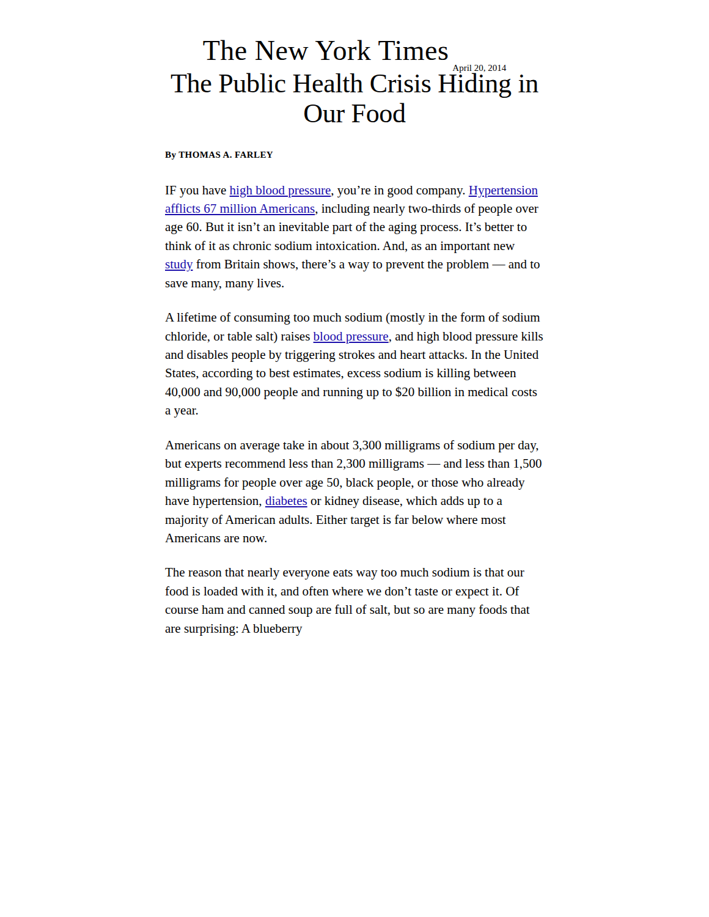The New York Times April 20, 2014
The Public Health Crisis Hiding in Our Food
By THOMAS A. FARLEY
IF you have high blood pressure, you’re in good company. Hypertension afflicts 67 million Americans, including nearly two-thirds of people over age 60. But it isn’t an inevitable part of the aging process. It’s better to think of it as chronic sodium intoxication. And, as an important new study from Britain shows, there’s a way to prevent the problem — and to save many, many lives.
A lifetime of consuming too much sodium (mostly in the form of sodium chloride, or table salt) raises blood pressure, and high blood pressure kills and disables people by triggering strokes and heart attacks. In the United States, according to best estimates, excess sodium is killing between 40,000 and 90,000 people and running up to $20 billion in medical costs a year.
Americans on average take in about 3,300 milligrams of sodium per day, but experts recommend less than 2,300 milligrams — and less than 1,500 milligrams for people over age 50, black people, or those who already have hypertension, diabetes or kidney disease, which adds up to a majority of American adults. Either target is far below where most Americans are now.
The reason that nearly everyone eats way too much sodium is that our food is loaded with it, and often where we don’t taste or expect it. Of course ham and canned soup are full of salt, but so are many foods that are surprising: A blueberry